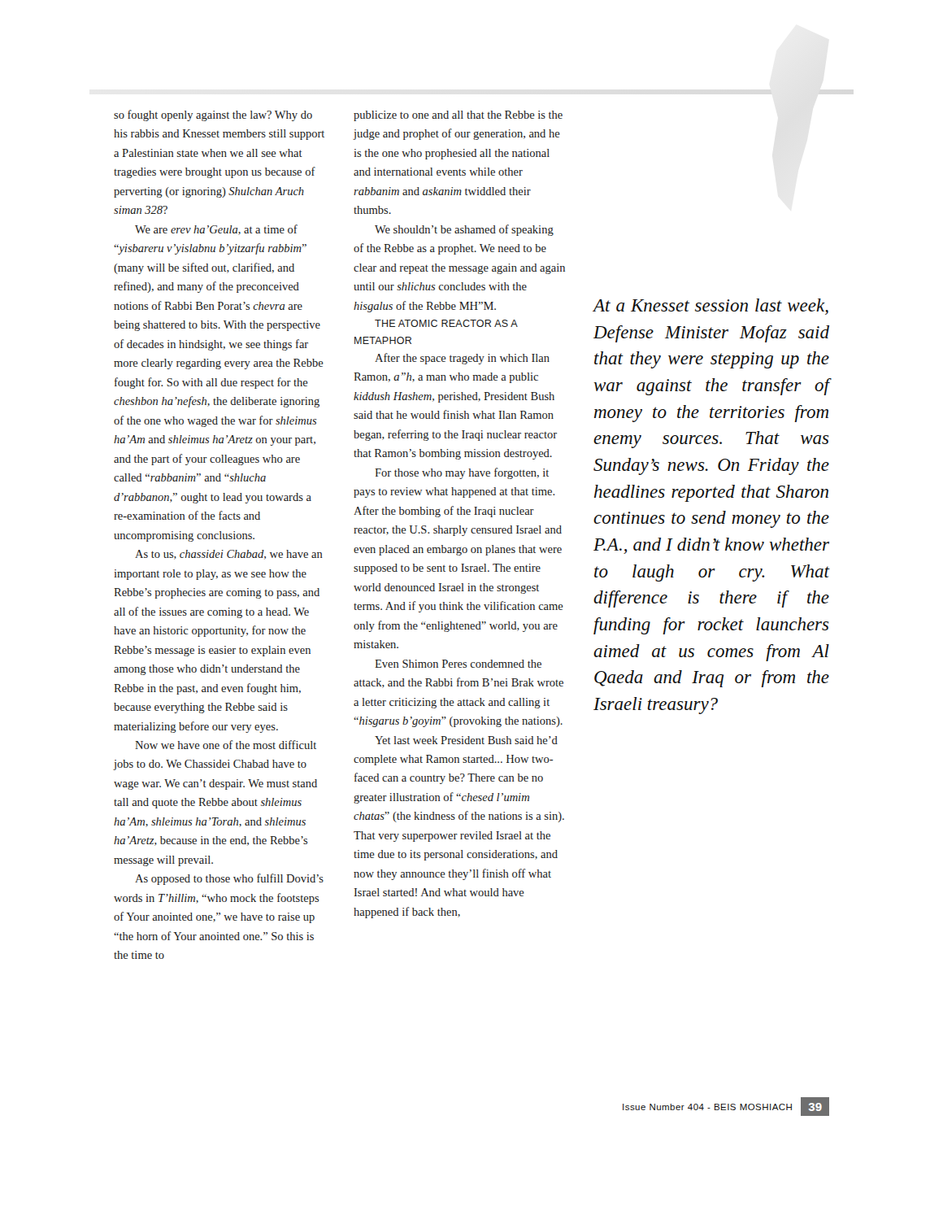so fought openly against the law? Why do his rabbis and Knesset members still support a Palestinian state when we all see what tragedies were brought upon us because of perverting (or ignoring) Shulchan Aruch siman 328?
We are erev ha’Geula, at a time of “yisbareru v’yislabnu b’yitzarfu rabbim” (many will be sifted out, clarified, and refined), and many of the preconceived notions of Rabbi Ben Porat’s chevra are being shattered to bits. With the perspective of decades in hindsight, we see things far more clearly regarding every area the Rebbe fought for. So with all due respect for the cheshbon ha’nefesh, the deliberate ignoring of the one who waged the war for shleimus ha’Am and shleimus ha’Aretz on your part, and the part of your colleagues who are called “rabbanim” and “shlucha d’rabbanon,” ought to lead you towards a re-examination of the facts and uncompromising conclusions.
As to us, chassidei Chabad, we have an important role to play, as we see how the Rebbe’s prophecies are coming to pass, and all of the issues are coming to a head. We have an historic opportunity, for now the Rebbe’s message is easier to explain even among those who didn’t understand the Rebbe in the past, and even fought him, because everything the Rebbe said is materializing before our very eyes.
Now we have one of the most difficult jobs to do. We Chassidei Chabad have to wage war. We can’t despair. We must stand tall and quote the Rebbe about shleimus ha’Am, shleimus ha’Torah, and shleimus ha’Aretz, because in the end, the Rebbe’s message will prevail.
As opposed to those who fulfill Dovid’s words in T’hillim, “who mock the footsteps of Your anointed one,” we have to raise up “the horn of Your anointed one.” So this is the time to
publicize to one and all that the Rebbe is the judge and prophet of our generation, and he is the one who prophesied all the national and international events while other rabbanim and askanim twiddled their thumbs.
We shouldn’t be ashamed of speaking of the Rebbe as a prophet. We need to be clear and repeat the message again and again until our shlichus concludes with the hisgalus of the Rebbe MH”M.
THE ATOMIC REACTOR AS A METAPHOR
After the space tragedy in which Ilan Ramon, a”h, a man who made a public kiddush Hashem, perished, President Bush said that he would finish what Ilan Ramon began, referring to the Iraqi nuclear reactor that Ramon’s bombing mission destroyed.
For those who may have forgotten, it pays to review what happened at that time. After the bombing of the Iraqi nuclear reactor, the U.S. sharply censured Israel and even placed an embargo on planes that were supposed to be sent to Israel. The entire world denounced Israel in the strongest terms. And if you think the vilification came only from the “enlightened” world, you are mistaken.
Even Shimon Peres condemned the attack, and the Rabbi from B’nei Brak wrote a letter criticizing the attack and calling it “hisgarus b’goyim” (provoking the nations).
Yet last week President Bush said he’d complete what Ramon started... How two-faced can a country be? There can be no greater illustration of “chesed l’umim chatas” (the kindness of the nations is a sin). That very superpower reviled Israel at the time due to its personal considerations, and now they announce they’ll finish off what Israel started! And what would have happened if back then,
At a Knesset session last week, Defense Minister Mofaz said that they were stepping up the war against the transfer of money to the territories from enemy sources. That was Sunday’s news. On Friday the headlines reported that Sharon continues to send money to the P.A., and I didn’t know whether to laugh or cry. What difference is there if the funding for rocket launchers aimed at us comes from Al Qaeda and Iraq or from the Israeli treasury?
Issue Number 404 - BEIS MOSHIACH 39